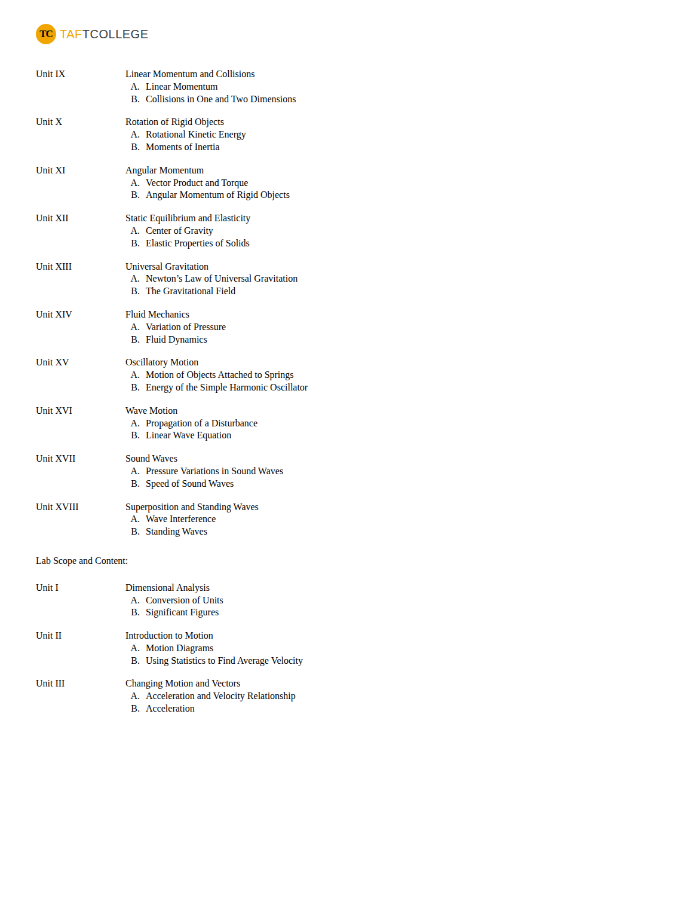TC TAFTCOLLEGE
| Unit IX | Linear Momentum and Collisions Linear Momentum Collisions in One and Two Dimensions |
| Unit X | Rotation of Rigid Objects Rotational Kinetic Energy Moments of Inertia |
| Unit XI | Angular Momentum Vector Product and Torque Angular Momentum of Rigid Objects |
| Unit XII | Static Equilibrium and Elasticity Center of Gravity Elastic Properties of Solids |
| Unit XIII | Universal Gravitation Newton’s Law of Universal Gravitation The Gravitational Field |
| Unit XIV | Fluid Mechanics Variation of Pressure Fluid Dynamics |
| Unit XV | Oscillatory Motion Motion of Objects Attached to Springs Energy of the Simple Harmonic Oscillator |
| Unit XVI | Wave Motion Propagation of a Disturbance Linear Wave Equation |
| Unit XVII | Sound Waves Pressure Variations in Sound Waves Speed of Sound Waves |
| Unit XVIII | Superposition and Standing Waves Wave Interference Standing Waves |
Lab Scope and Content:
| Unit I | Dimensional Analysis Conversion of Units Significant Figures |
| Unit II | Introduction to Motion Motion Diagrams Using Statistics to Find Average Velocity |
| Unit III | Changing Motion and Vectors Acceleration and Velocity Relationship Acceleration |